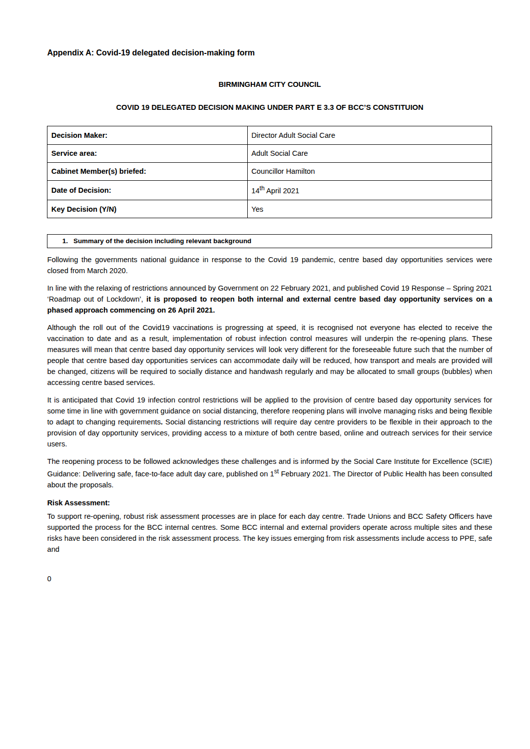Appendix A: Covid-19 delegated decision-making form
BIRMINGHAM CITY COUNCIL
COVID 19 DELEGATED DECISION MAKING UNDER PART E 3.3 OF BCC’S CONSTITUION
| Decision Maker: | Director Adult Social Care |
| Service area: | Adult Social Care |
| Cabinet Member(s) briefed: | Councillor Hamilton |
| Date of Decision: | 14 th April 2021 |
| Key Decision (Y/N) | Yes |
1. Summary of the decision including relevant background
Following the governments national guidance in response to the Covid 19 pandemic, centre based day opportunities services were closed from March 2020.
In line with the relaxing of restrictions announced by Government on 22 February 2021, and published Covid 19 Response – Spring 2021 ‘Roadmap out of Lockdown’, it is proposed to reopen both internal and external centre based day opportunity services on a phased approach commencing on 26 April 2021.
Although the roll out of the Covid19 vaccinations is progressing at speed, it is recognised not everyone has elected to receive the vaccination to date and as a result, implementation of robust infection control measures will underpin the re-opening plans. These measures will mean that centre based day opportunity services will look very different for the foreseeable future such that the number of people that centre based day opportunities services can accommodate daily will be reduced, how transport and meals are provided will be changed, citizens will be required to socially distance and handwash regularly and may be allocated to small groups (bubbles) when accessing centre based services.
It is anticipated that Covid 19 infection control restrictions will be applied to the provision of centre based day opportunity services for some time in line with government guidance on social distancing, therefore reopening plans will involve managing risks and being flexible to adapt to changing requirements. Social distancing restrictions will require day centre providers to be flexible in their approach to the provision of day opportunity services, providing access to a mixture of both centre based, online and outreach services for their service users.
The reopening process to be followed acknowledges these challenges and is informed by the Social Care Institute for Excellence (SCIE) Guidance: Delivering safe, face-to-face adult day care, published on 1st February 2021. The Director of Public Health has been consulted about the proposals.
Risk Assessment:
To support re-opening, robust risk assessment processes are in place for each day centre. Trade Unions and BCC Safety Officers have supported the process for the BCC internal centres. Some BCC internal and external providers operate across multiple sites and these risks have been considered in the risk assessment process. The key issues emerging from risk assessments include access to PPE, safe and
0